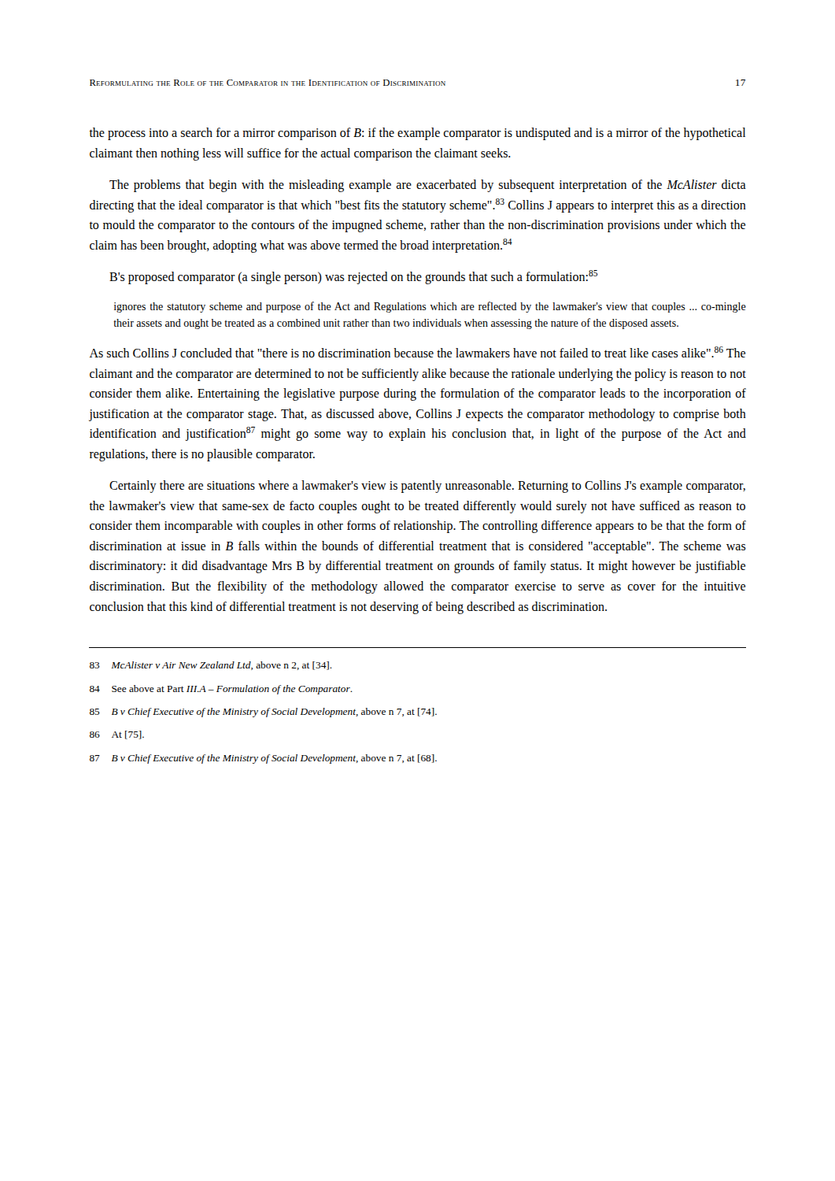Reformulating the Role of the Comparator in the Identification of Discrimination 17
the process into a search for a mirror comparison of B: if the example comparator is undisputed and is a mirror of the hypothetical claimant then nothing less will suffice for the actual comparison the claimant seeks.
The problems that begin with the misleading example are exacerbated by subsequent interpretation of the McAlister dicta directing that the ideal comparator is that which "best fits the statutory scheme".83 Collins J appears to interpret this as a direction to mould the comparator to the contours of the impugned scheme, rather than the non-discrimination provisions under which the claim has been brought, adopting what was above termed the broad interpretation.84
B's proposed comparator (a single person) was rejected on the grounds that such a formulation:85
ignores the statutory scheme and purpose of the Act and Regulations which are reflected by the lawmaker's view that couples ... co-mingle their assets and ought be treated as a combined unit rather than two individuals when assessing the nature of the disposed assets.
As such Collins J concluded that "there is no discrimination because the lawmakers have not failed to treat like cases alike".86 The claimant and the comparator are determined to not be sufficiently alike because the rationale underlying the policy is reason to not consider them alike. Entertaining the legislative purpose during the formulation of the comparator leads to the incorporation of justification at the comparator stage. That, as discussed above, Collins J expects the comparator methodology to comprise both identification and justification87 might go some way to explain his conclusion that, in light of the purpose of the Act and regulations, there is no plausible comparator.
Certainly there are situations where a lawmaker's view is patently unreasonable. Returning to Collins J's example comparator, the lawmaker's view that same-sex de facto couples ought to be treated differently would surely not have sufficed as reason to consider them incomparable with couples in other forms of relationship. The controlling difference appears to be that the form of discrimination at issue in B falls within the bounds of differential treatment that is considered "acceptable". The scheme was discriminatory: it did disadvantage Mrs B by differential treatment on grounds of family status. It might however be justifiable discrimination. But the flexibility of the methodology allowed the comparator exercise to serve as cover for the intuitive conclusion that this kind of differential treatment is not deserving of being described as discrimination.
83 McAlister v Air New Zealand Ltd, above n 2, at [34].
84 See above at Part III.A – Formulation of the Comparator.
85 B v Chief Executive of the Ministry of Social Development, above n 7, at [74].
86 At [75].
87 B v Chief Executive of the Ministry of Social Development, above n 7, at [68].